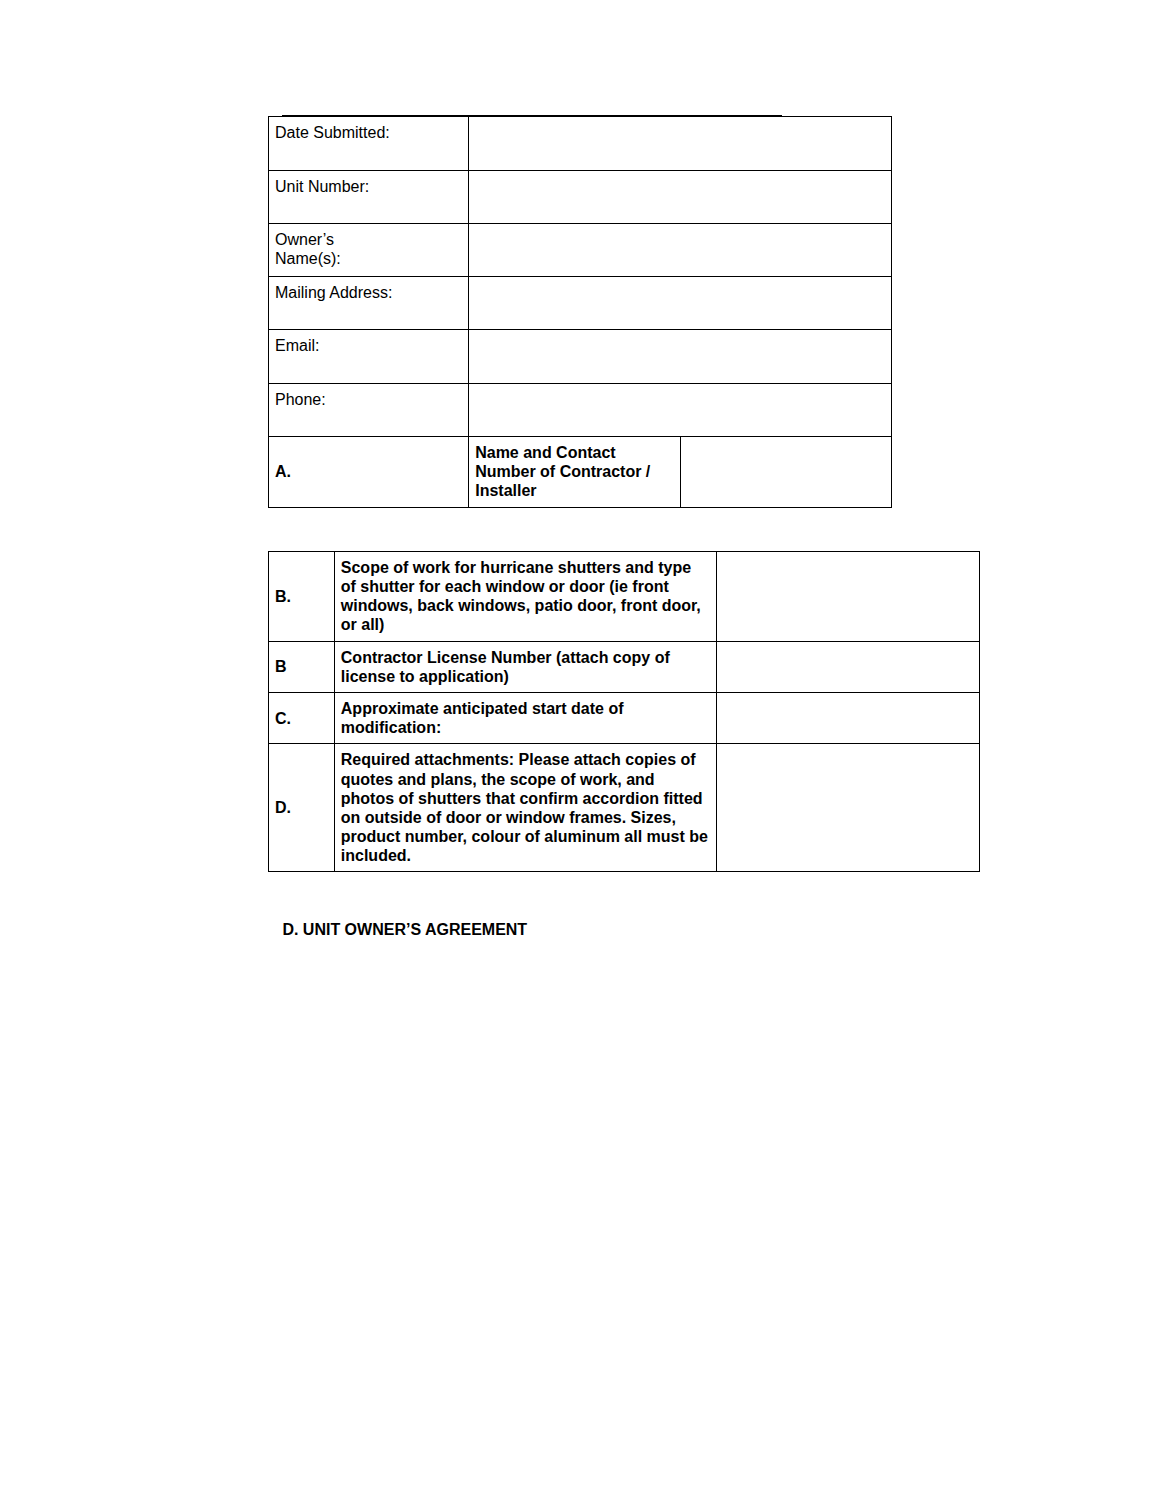| Date Submitted: | |
| Unit Number: | |
| Owner’s Name(s): | |
| Mailing Address: | |
| Email: | |
| Phone: | |
| A. | Name and Contact Number of Contractor / Installer | |
| B. | Scope of work for hurricane shutters and type of shutter for each window or door (ie front windows, back windows, patio door, front door, or all) | |
| B | Contractor License Number (attach copy of license to application) | |
| C. | Approximate anticipated start date of modification: | |
| D. | Required attachments: Please attach copies of quotes and plans, the scope of work, and photos of shutters that confirm accordion fitted on outside of door or window frames. Sizes, product number, colour of aluminum all must be included. | |
D. UNIT OWNER’S AGREEMENT